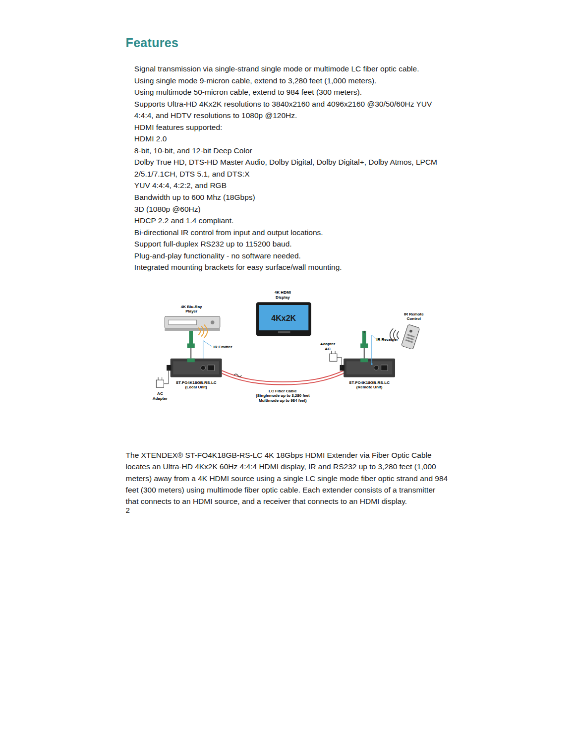Features
Signal transmission via single-strand single mode or multimode LC fiber optic cable.
Using single mode 9-micron cable, extend to 3,280 feet (1,000 meters).
Using multimode 50-micron cable, extend to 984 feet (300 meters).
Supports Ultra-HD 4Kx2K resolutions to 3840x2160 and 4096x2160 @30/50/60Hz YUV 4:4:4, and HDTV resolutions to 1080p @120Hz.
HDMI features supported:
HDMI 2.0
8-bit, 10-bit, and 12-bit Deep Color
Dolby True HD, DTS-HD Master Audio, Dolby Digital, Dolby Digital+, Dolby Atmos, LPCM 2/5.1/7.1CH, DTS 5.1, and DTS:X
YUV 4:4:4, 4:2:2, and RGB
Bandwidth up to 600 Mhz (18Gbps)
3D (1080p @60Hz)
HDCP 2.2 and 1.4 compliant.
Bi-directional IR control from input and output locations.
Support full-duplex RS232 up to 115200 baud.
Plug-and-play functionality - no software needed.
Integrated mounting brackets for easy surface/wall mounting.
4K HDMI Display 4Kx2K 4K Blu-Ray Player IR Emitter AC Adapter ST-FO4K18GB-RS-LC (Local Unit) LC Fiber Cable (Singlemode up to 3,280 feet Multimode up to 984 feet) AC Adapter ST-FO4K18GB-RS-LC (Remote Unit) IR Receiver IR Remote Control
The XTENDEX® ST-FO4K18GB-RS-LC 4K 18Gbps HDMI Extender via Fiber Optic Cable locates an Ultra-HD 4Kx2K 60Hz 4:4:4 HDMI display, IR and RS232 up to 3,280 feet (1,000 meters) away from a 4K HDMI source using a single LC single mode fiber optic strand and 984 feet (300 meters) using multimode fiber optic cable. Each extender consists of a transmitter that connects to an HDMI source, and a receiver that connects to an HDMI display.
2